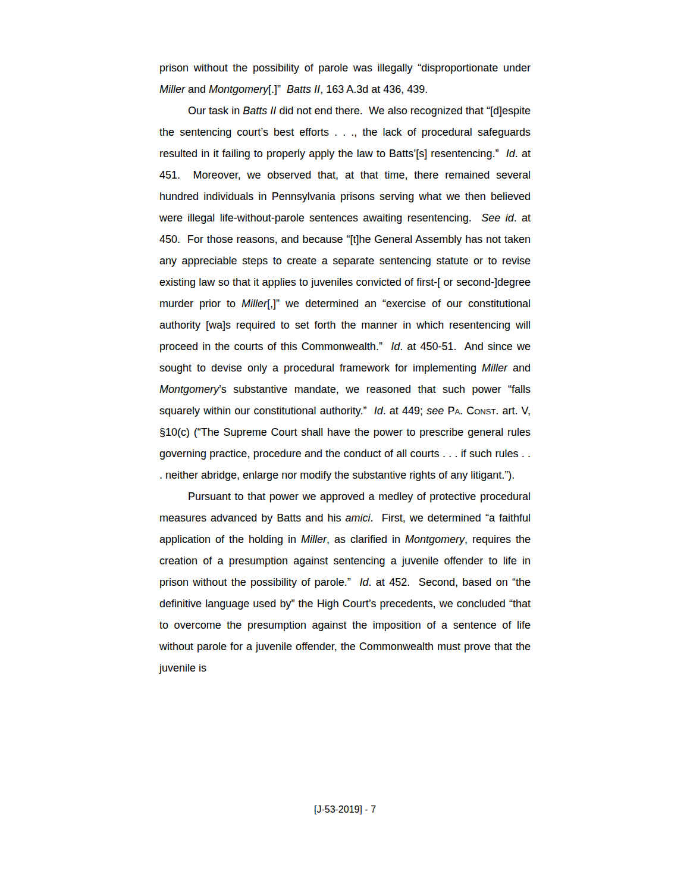prison without the possibility of parole was illegally “disproportionate under Miller and Montgomery[.]” Batts II, 163 A.3d at 436, 439.
Our task in Batts II did not end there. We also recognized that “[d]espite the sentencing court’s best efforts . . ., the lack of procedural safeguards resulted in it failing to properly apply the law to Batts’[s] resentencing.” Id. at 451. Moreover, we observed that, at that time, there remained several hundred individuals in Pennsylvania prisons serving what we then believed were illegal life-without-parole sentences awaiting resentencing. See id. at 450. For those reasons, and because “[t]he General Assembly has not taken any appreciable steps to create a separate sentencing statute or to revise existing law so that it applies to juveniles convicted of first-[ or second-]degree murder prior to Miller[,]” we determined an “exercise of our constitutional authority [wa]s required to set forth the manner in which resentencing will proceed in the courts of this Commonwealth.” Id. at 450-51. And since we sought to devise only a procedural framework for implementing Miller and Montgomery’s substantive mandate, we reasoned that such power “falls squarely within our constitutional authority.” Id. at 449; see Pa. Const. art. V, §10(c) (“The Supreme Court shall have the power to prescribe general rules governing practice, procedure and the conduct of all courts . . . if such rules . . . neither abridge, enlarge nor modify the substantive rights of any litigant.”).
Pursuant to that power we approved a medley of protective procedural measures advanced by Batts and his amici. First, we determined “a faithful application of the holding in Miller, as clarified in Montgomery, requires the creation of a presumption against sentencing a juvenile offender to life in prison without the possibility of parole.” Id. at 452. Second, based on “the definitive language used by” the High Court’s precedents, we concluded “that to overcome the presumption against the imposition of a sentence of life without parole for a juvenile offender, the Commonwealth must prove that the juvenile is
[J-53-2019] - 7